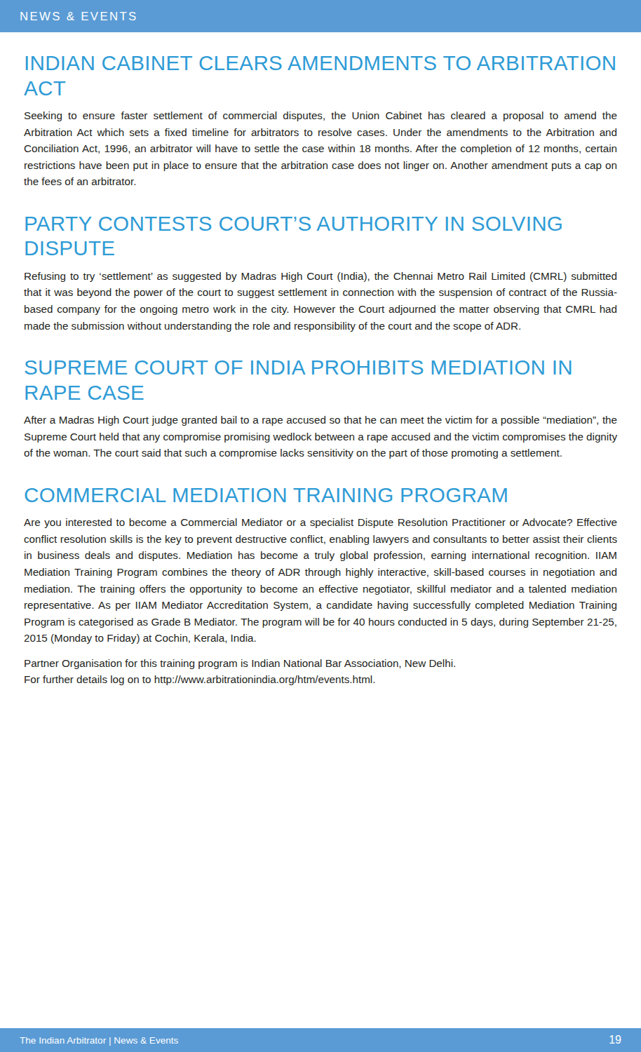NEWS & EVENTS
INDIAN CABINET CLEARS AMENDMENTS TO ARBITRATION ACT
Seeking to ensure faster settlement of commercial disputes, the Union Cabinet has cleared a proposal to amend the Arbitration Act which sets a fixed timeline for arbitrators to resolve cases. Under the amendments to the Arbitration and Conciliation Act, 1996, an arbitrator will have to settle the case within 18 months. After the completion of 12 months, certain restrictions have been put in place to ensure that the arbitration case does not linger on. Another amendment puts a cap on the fees of an arbitrator.
PARTY CONTESTS COURT’S AUTHORITY IN SOLVING DISPUTE
Refusing to try ‘settlement’ as suggested by Madras High Court (India), the Chennai Metro Rail Limited (CMRL) submitted that it was beyond the power of the court to suggest settlement in connection with the suspension of contract of the Russia-based company for the ongoing metro work in the city. However the Court adjourned the matter observing that CMRL had made the submission without understanding the role and responsibility of the court and the scope of ADR.
SUPREME COURT OF INDIA PROHIBITS MEDIATION IN RAPE CASE
After a Madras High Court judge granted bail to a rape accused so that he can meet the victim for a possible “mediation”, the Supreme Court held that any compromise promising wedlock between a rape accused and the victim compromises the dignity of the woman. The court said that such a compromise lacks sensitivity on the part of those promoting a settlement.
COMMERCIAL MEDIATION TRAINING PROGRAM
Are you interested to become a Commercial Mediator or a specialist Dispute Resolution Practitioner or Advocate? Effective conflict resolution skills is the key to prevent destructive conflict, enabling lawyers and consultants to better assist their clients in business deals and disputes. Mediation has become a truly global profession, earning international recognition. IIAM Mediation Training Program combines the theory of ADR through highly interactive, skill-based courses in negotiation and mediation. The training offers the opportunity to become an effective negotiator, skillful mediator and a talented mediation representative. As per IIAM Mediator Accreditation System, a candidate having successfully completed Mediation Training Program is categorised as Grade B Mediator. The program will be for 40 hours conducted in 5 days, during September 21-25, 2015 (Monday to Friday) at Cochin, Kerala, India.
Partner Organisation for this training program is Indian National Bar Association, New Delhi.
For further details log on to http://www.arbitrationindia.org/htm/events.html.
The Indian Arbitrator | News & Events 19